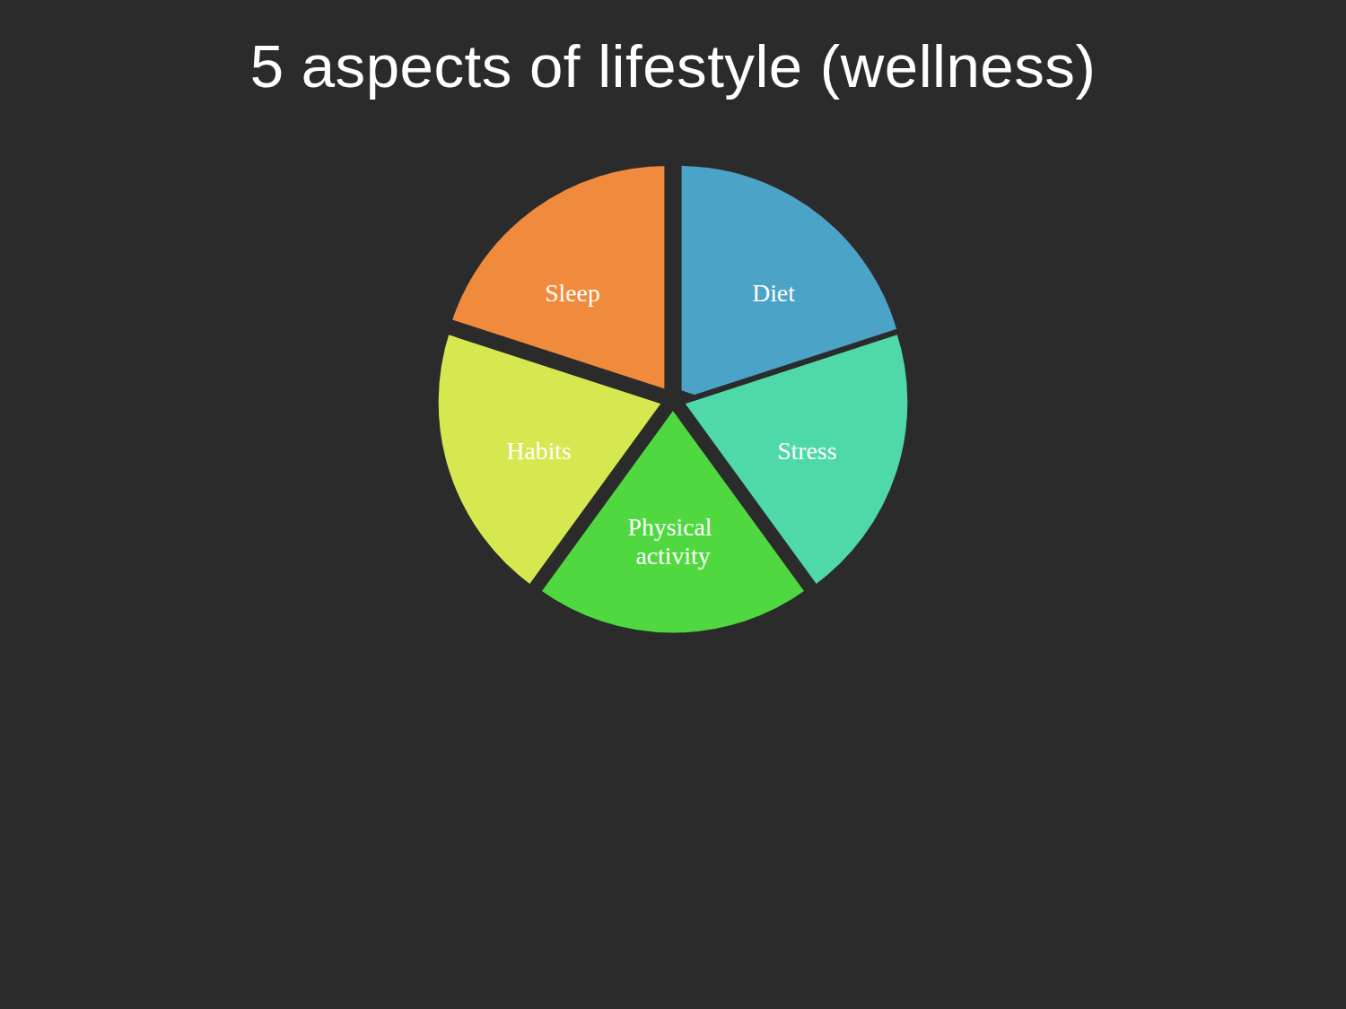5 aspects of lifestyle (wellness)
Pie chart of the 5 aspects of lifestyle (wellness) Five equal segments labelled Diet, Stress, Physical activity, Habits and Sleep. Diet Stress Physical activity Habits Sleep
Pie chart showing the five aspects of lifestyle wellness: Diet, Stress, Physical activity, Habits, Sleep.